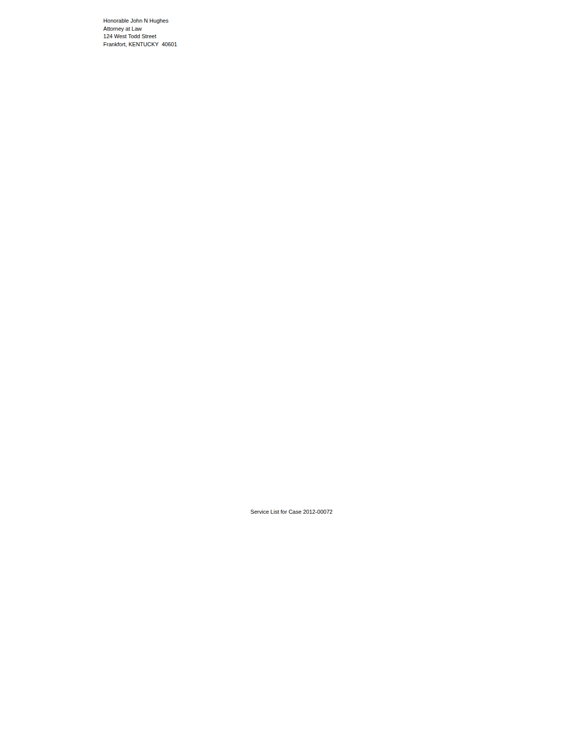Honorable John N Hughes
Attorney at Law
124 West Todd Street
Frankfort, KENTUCKY 40601
Service List for Case 2012-00072